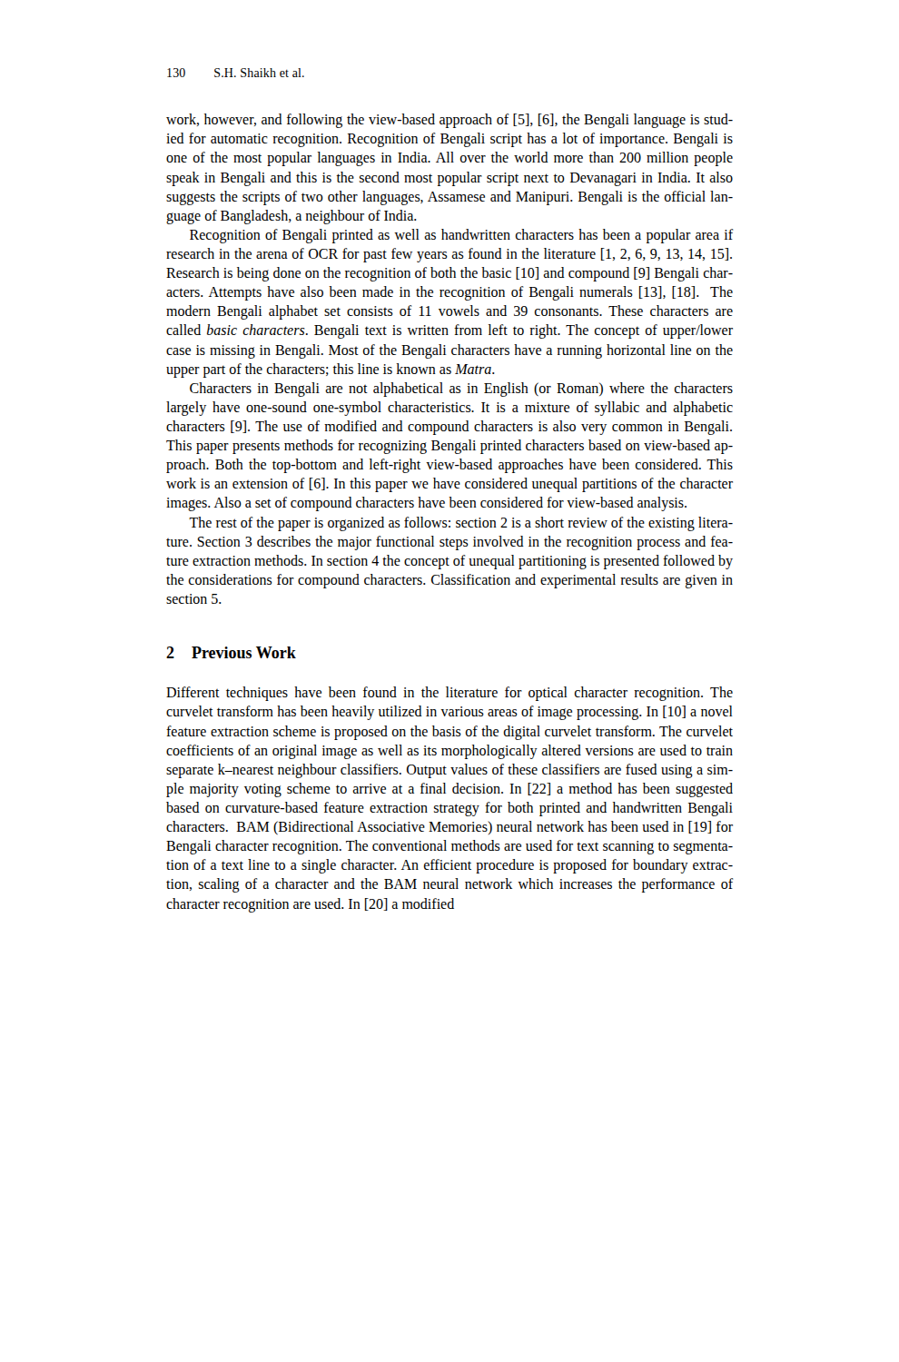130 S.H. Shaikh et al.
work, however, and following the view-based approach of [5], [6], the Bengali language is studied for automatic recognition. Recognition of Bengali script has a lot of importance. Bengali is one of the most popular languages in India. All over the world more than 200 million people speak in Bengali and this is the second most popular script next to Devanagari in India. It also suggests the scripts of two other languages, Assamese and Manipuri. Bengali is the official language of Bangladesh, a neighbour of India.
Recognition of Bengali printed as well as handwritten characters has been a popular area if research in the arena of OCR for past few years as found in the literature [1, 2, 6, 9, 13, 14, 15]. Research is being done on the recognition of both the basic [10] and compound [9] Bengali characters. Attempts have also been made in the recognition of Bengali numerals [13], [18]. The modern Bengali alphabet set consists of 11 vowels and 39 consonants. These characters are called basic characters. Bengali text is written from left to right. The concept of upper/lower case is missing in Bengali. Most of the Bengali characters have a running horizontal line on the upper part of the characters; this line is known as Matra.
Characters in Bengali are not alphabetical as in English (or Roman) where the characters largely have one-sound one-symbol characteristics. It is a mixture of syllabic and alphabetic characters [9]. The use of modified and compound characters is also very common in Bengali. This paper presents methods for recognizing Bengali printed characters based on view-based approach. Both the top-bottom and left-right view-based approaches have been considered. This work is an extension of [6]. In this paper we have considered unequal partitions of the character images. Also a set of compound characters have been considered for view-based analysis.
The rest of the paper is organized as follows: section 2 is a short review of the existing literature. Section 3 describes the major functional steps involved in the recognition process and feature extraction methods. In section 4 the concept of unequal partitioning is presented followed by the considerations for compound characters. Classification and experimental results are given in section 5.
2 Previous Work
Different techniques have been found in the literature for optical character recognition. The curvelet transform has been heavily utilized in various areas of image processing. In [10] a novel feature extraction scheme is proposed on the basis of the digital curvelet transform. The curvelet coefficients of an original image as well as its morphologically altered versions are used to train separate k–nearest neighbour classifiers. Output values of these classifiers are fused using a simple majority voting scheme to arrive at a final decision. In [22] a method has been suggested based on curvature-based feature extraction strategy for both printed and handwritten Bengali characters. BAM (Bidirectional Associative Memories) neural network has been used in [19] for Bengali character recognition. The conventional methods are used for text scanning to segmentation of a text line to a single character. An efficient procedure is proposed for boundary extraction, scaling of a character and the BAM neural network which increases the performance of character recognition are used. In [20] a modified